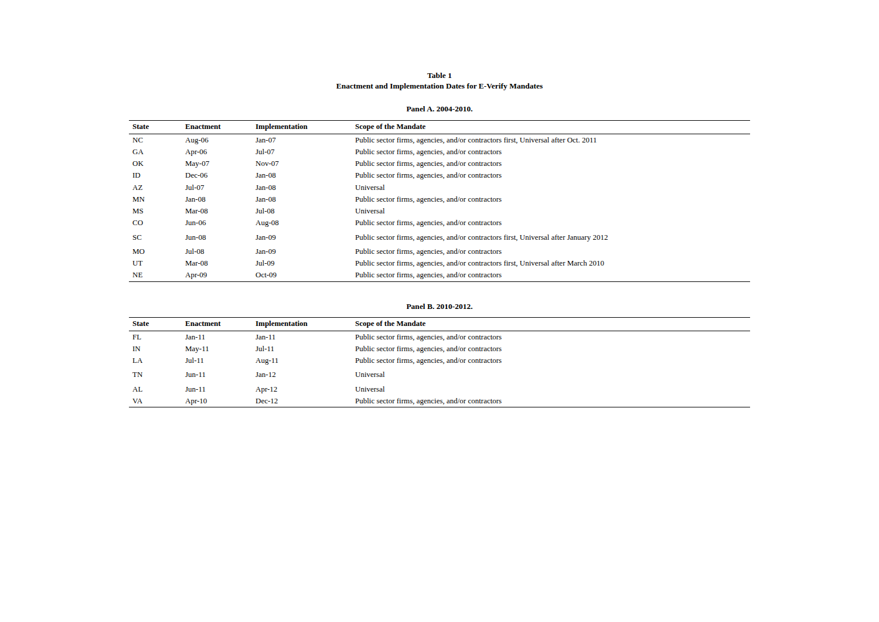Table 1
Enactment and Implementation Dates for E-Verify Mandates
Panel A. 2004-2010.
| State | Enactment | Implementation | Scope of the Mandate |
| --- | --- | --- | --- |
| NC | Aug-06 | Jan-07 | Public sector firms, agencies, and/or contractors first, Universal after Oct. 2011 |
| GA | Apr-06 | Jul-07 | Public sector firms, agencies, and/or contractors |
| OK | May-07 | Nov-07 | Public sector firms, agencies, and/or contractors |
| ID | Dec-06 | Jan-08 | Public sector firms, agencies, and/or contractors |
| AZ | Jul-07 | Jan-08 | Universal |
| MN | Jan-08 | Jan-08 | Public sector firms, agencies, and/or contractors |
| MS | Mar-08 | Jul-08 | Universal |
| CO | Jun-06 | Aug-08 | Public sector firms, agencies, and/or contractors |
| SC | Jun-08 | Jan-09 | Public sector firms, agencies, and/or contractors first, Universal after January 2012 |
| MO | Jul-08 | Jan-09 | Public sector firms, agencies, and/or contractors |
| UT | Mar-08 | Jul-09 | Public sector firms, agencies, and/or contractors first, Universal after March 2010 |
| NE | Apr-09 | Oct-09 | Public sector firms, agencies, and/or contractors |
Panel B. 2010-2012.
| State | Enactment | Implementation | Scope of the Mandate |
| --- | --- | --- | --- |
| FL | Jan-11 | Jan-11 | Public sector firms, agencies, and/or contractors |
| IN | May-11 | Jul-11 | Public sector firms, agencies, and/or contractors |
| LA | Jul-11 | Aug-11 | Public sector firms, agencies, and/or contractors |
| TN | Jun-11 | Jan-12 | Universal |
| AL | Jun-11 | Apr-12 | Universal |
| VA | Apr-10 | Dec-12 | Public sector firms, agencies, and/or contractors |